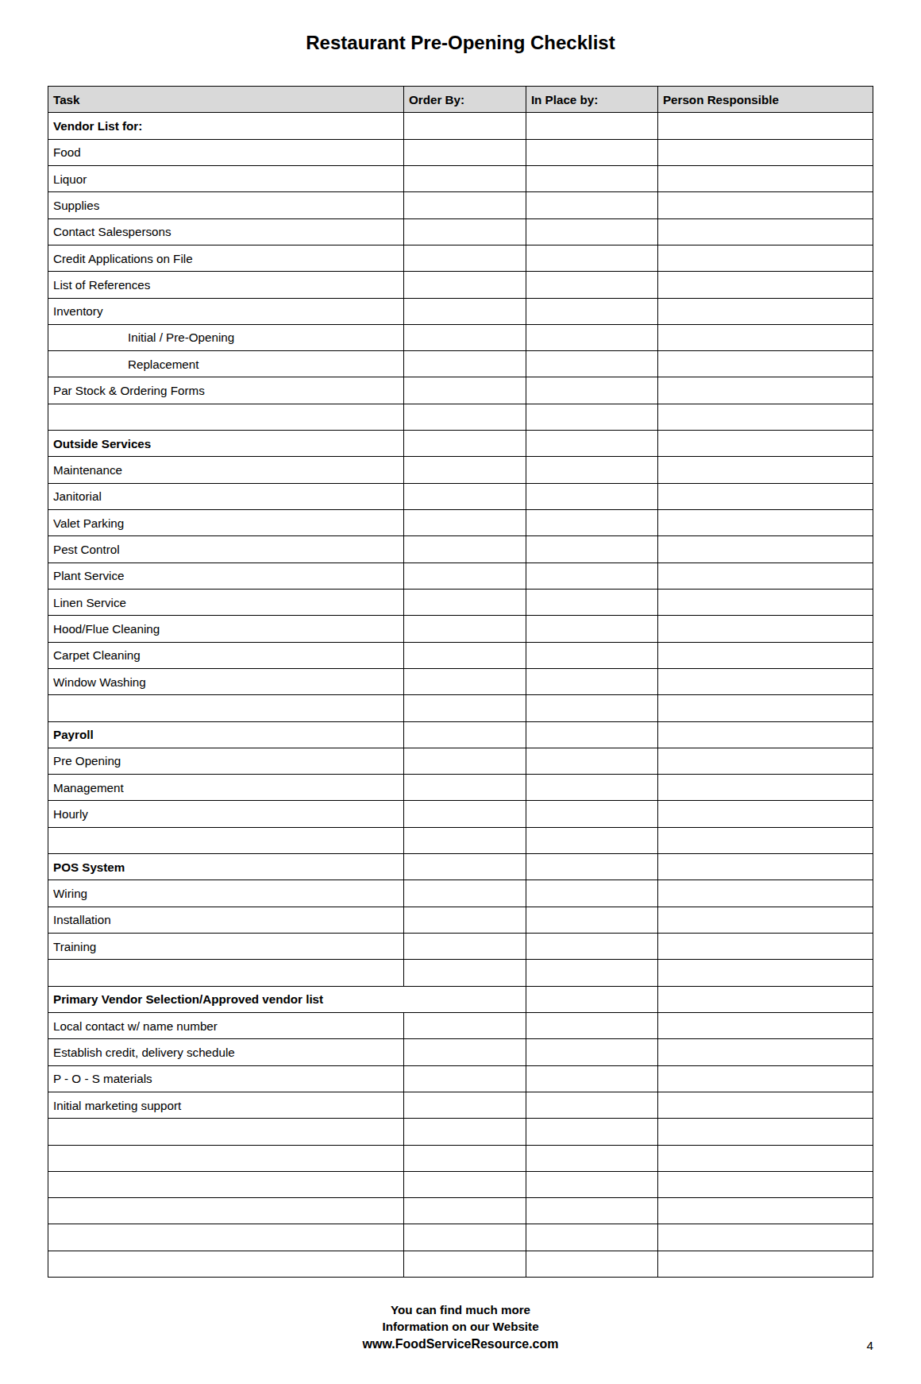Restaurant Pre-Opening Checklist
| Task | Order By: | In Place by: | Person Responsible |
| --- | --- | --- | --- |
| Vendor List for: | | | |
| Food | | | |
| Liquor | | | |
| Supplies | | | |
| Contact Salespersons | | | |
| Credit Applications on File | | | |
| List of References | | | |
| Inventory | | | |
| Initial / Pre-Opening | | | |
| Replacement | | | |
| Par Stock & Ordering Forms | | | |
| Outside Services | | | |
| Maintenance | | | |
| Janitorial | | | |
| Valet Parking | | | |
| Pest Control | | | |
| Plant Service | | | |
| Linen Service | | | |
| Hood/Flue Cleaning | | | |
| Carpet Cleaning | | | |
| Window Washing | | | |
| Payroll | | | |
| Pre Opening | | | |
| Management | | | |
| Hourly | | | |
| POS System | | | |
| Wiring | | | |
| Installation | | | |
| Training | | | |
| Primary Vendor Selection/Approved vendor list | | |
| Local contact w/ name number | | | |
| Establish credit, delivery schedule | | | |
| P - O - S materials | | | |
| Initial marketing support | | | |
You can find much more
Information on our Website
www.FoodServiceResource.com
4